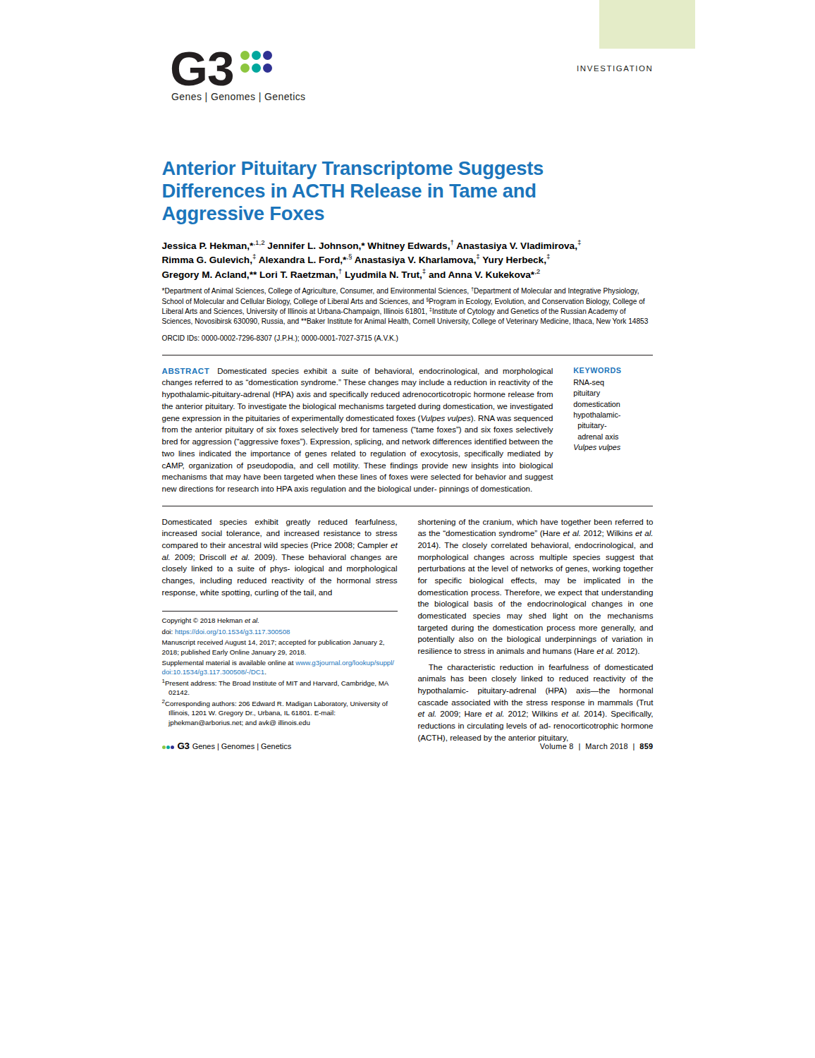INVESTIGATION
G3
Genes | Genomes | Genetics
Anterior Pituitary Transcriptome Suggests
Differences in ACTH Release in Tame and
Aggressive Foxes
Jessica P. Hekman,*,1,2 Jennifer L. Johnson,* Whitney Edwards,† Anastasiya V. Vladimirova,‡
Rimma G. Gulevich,‡ Alexandra L. Ford,*,§ Anastasiya V. Kharlamova,‡ Yury Herbeck,‡
Gregory M. Acland,** Lori T. Raetzman,† Lyudmila N. Trut,‡ and Anna V. Kukekova*,2
*Department of Animal Sciences, College of Agriculture, Consumer, and Environmental Sciences, †Department of Molecular and Integrative Physiology, School of Molecular and Cellular Biology, College of Liberal Arts and Sciences, and §Program in Ecology, Evolution, and Conservation Biology, College of Liberal Arts and Sciences, University of Illinois at Urbana-Champaign, Illinois 61801, ‡Institute of Cytology and Genetics of the Russian Academy of Sciences, Novosibirsk 630090, Russia, and **Baker Institute for Animal Health, Cornell University, College of Veterinary Medicine, Ithaca, New York 14853
ORCID IDs: 0000-0002-7296-8307 (J.P.H.); 0000-0001-7027-3715 (A.V.K.)
ABSTRACT Domesticated species exhibit a suite of behavioral, endocrinological, and morphological changes referred to as “domestication syndrome.” These changes may include a reduction in reactivity of the hypothalamic-pituitary-adrenal (HPA) axis and specifically reduced adrenocorticotropic hormone release from the anterior pituitary. To investigate the biological mechanisms targeted during domestication, we investigated gene expression in the pituitaries of experimentally domesticated foxes (Vulpes vulpes). RNA was sequenced from the anterior pituitary of six foxes selectively bred for tameness (“tame foxes”) and six foxes selectively bred for aggression (“aggressive foxes”). Expression, splicing, and network differences identified between the two lines indicated the importance of genes related to regulation of exocytosis, specifically mediated by cAMP, organization of pseudopodia, and cell motility. These findings provide new insights into biological mechanisms that may have been targeted when these lines of foxes were selected for behavior and suggest new directions for research into HPA axis regulation and the biological under- pinnings of domestication.
KEYWORDS
RNA-seq
pituitary
domestication
hypothalamic-
pituitary-
adrenal axis
Vulpes vulpes
Domesticated species exhibit greatly reduced fearfulness, increased social tolerance, and increased resistance to stress compared to their ancestral wild species (Price 2008; Campler et al. 2009; Driscoll et al. 2009). These behavioral changes are closely linked to a suite of phys- iological and morphological changes, including reduced reactivity of the hormonal stress response, white spotting, curling of the tail, and
Copyright © 2018 Hekman et al.
doi: https://doi.org/10.1534/g3.117.300508
Manuscript received August 14, 2017; accepted for publication January 2, 2018; published Early Online January 29, 2018.
Supplemental material is available online at www.g3journal.org/lookup/suppl/
doi:10.1534/g3.117.300508/-/DC1.
1Present address: The Broad Institute of MIT and Harvard, Cambridge, MA 02142.
2Corresponding authors: 206 Edward R. Madigan Laboratory, University of Illinois, 1201 W. Gregory Dr., Urbana, IL 61801. E-mail: jphekman@arborius.net; and avk@ illinois.edu
shortening of the cranium, which have together been referred to as the “domestication syndrome” (Hare et al. 2012; Wilkins et al. 2014). The closely correlated behavioral, endocrinological, and morphological changes across multiple species suggest that perturbations at the level of networks of genes, working together for specific biological effects, may be implicated in the domestication process. Therefore, we expect that understanding the biological basis of the endocrinological changes in one domesticated species may shed light on the mechanisms targeted during the domestication process more generally, and potentially also on the biological underpinnings of variation in resilience to stress in animals and humans (Hare et al. 2012).
The characteristic reduction in fearfulness of domesticated animals has been closely linked to reduced reactivity of the hypothalamic- pituitary-adrenal (HPA) axis—the hormonal cascade associated with the stress response in mammals (Trut et al. 2009; Hare et al. 2012; Wilkins et al. 2014). Specifically, reductions in circulating levels of ad- renocorticotrophic hormone (ACTH), released by the anterior pituitary,
G3 Genes | Genomes | Genetics
Volume 8 | March 2018 | 859